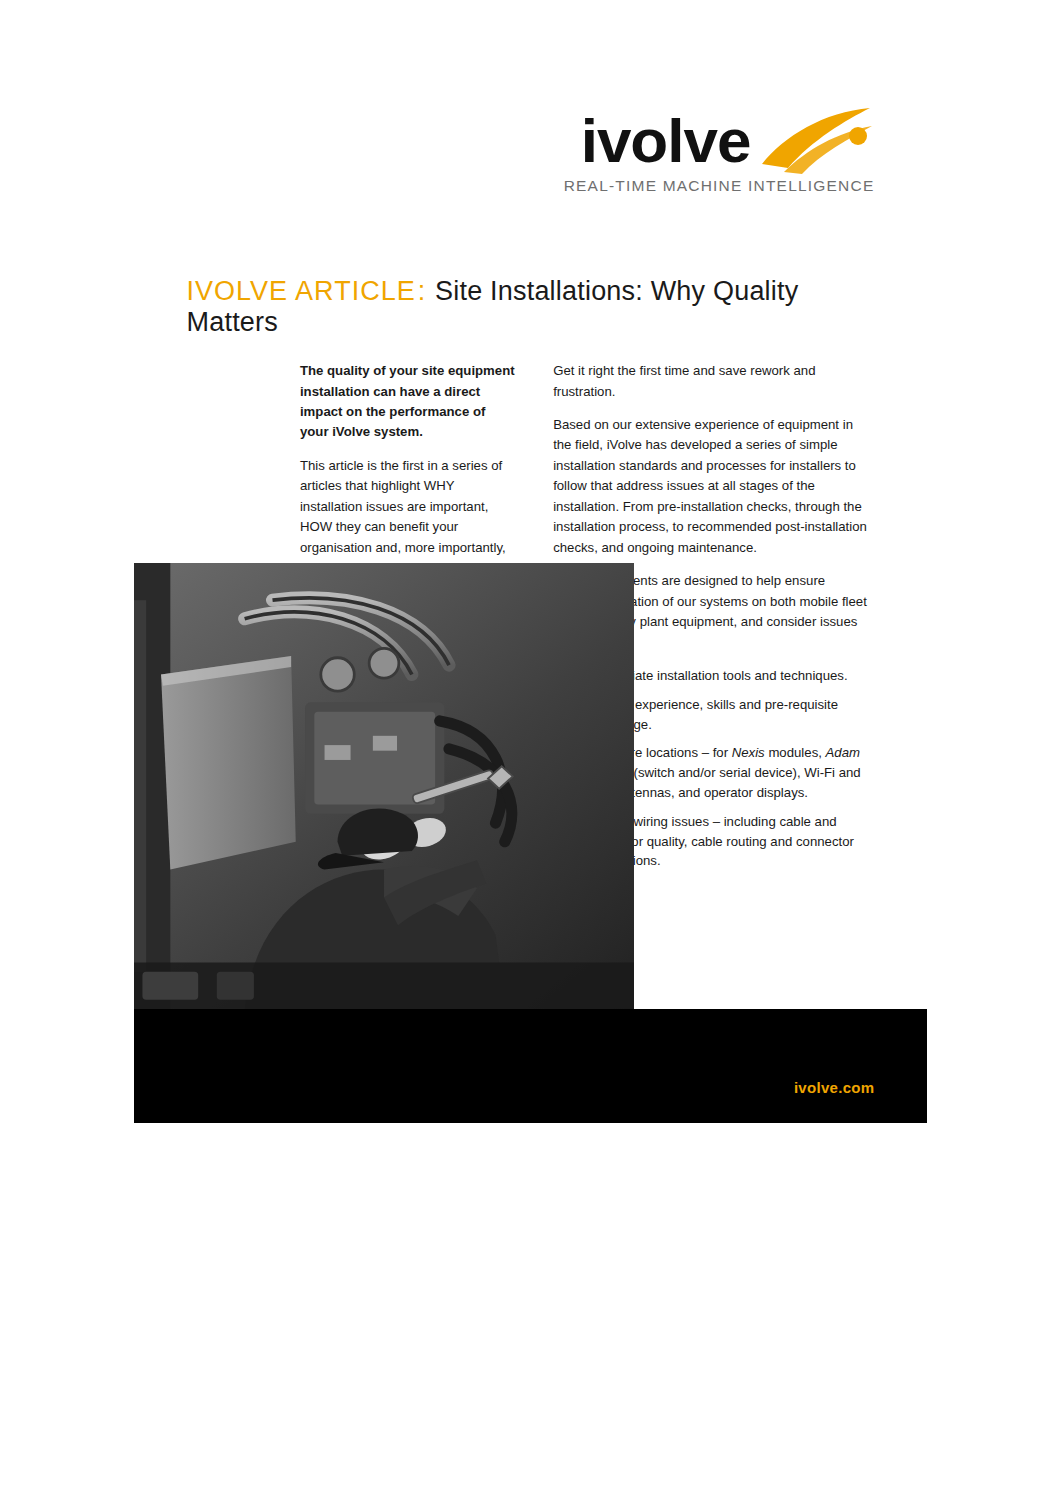ivolve
Real-Time Machine Intelligence
IVOLVE ARTICLE: Site Installations: Why Quality Matters
The quality of your site equipment installation can have a direct impact on the performance of your iVolve system.
This article is the first in a series of articles that highlight WHY installation issues are important, HOW they can benefit your organisation and, more importantly, WHAT you can do to improve the quality of your installation.
A key driver for performance is the quality standards followed during installation. A poor installation results in poor performance of the equipment. By getting the installation right the first time, you will not only ensure the best performance of the iVolve system, you will also save in ongoing hardware maintenance.
Get it right the first time and save rework and frustration.
Based on our extensive experience of equipment in the field, iVolve has developed a series of simple installation standards and processes for installers to follow that address issues at all stages of the installation. From pre-installation checks, through the installation process, to recommended post-installation checks, and ongoing maintenance.
These documents are designed to help ensure flawless operation of our systems on both mobile fleet and stationary plant equipment, and consider issues such as:
Appropriate installation tools and techniques.
Installer experience, skills and pre-requisite knowledge.
Hardware locations – for Nexis modules, Adam devices (switch and/or serial device), Wi-Fi and GPS antennas, and operator displays.
Cabling/wiring issues – including cable and connector quality, cable routing and connector terminations.
ivolve.com